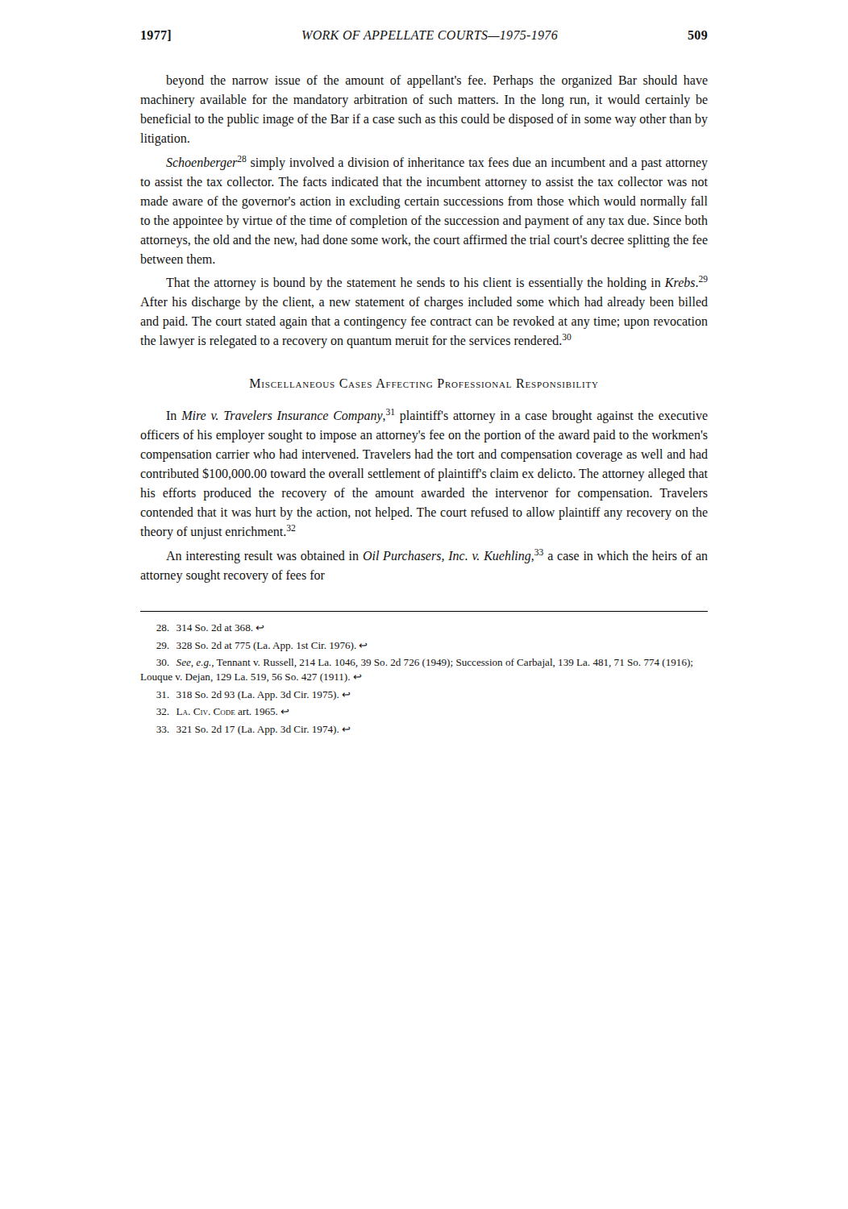1977] WORK OF APPELLATE COURTS—1975-1976 509
beyond the narrow issue of the amount of appellant's fee. Perhaps the organized Bar should have machinery available for the mandatory arbitration of such matters. In the long run, it would certainly be beneficial to the public image of the Bar if a case such as this could be disposed of in some way other than by litigation.
Schoenberger28 simply involved a division of inheritance tax fees due an incumbent and a past attorney to assist the tax collector. The facts indicated that the incumbent attorney to assist the tax collector was not made aware of the governor's action in excluding certain successions from those which would normally fall to the appointee by virtue of the time of completion of the succession and payment of any tax due. Since both attorneys, the old and the new, had done some work, the court affirmed the trial court's decree splitting the fee between them.
That the attorney is bound by the statement he sends to his client is essentially the holding in Krebs.29 After his discharge by the client, a new statement of charges included some which had already been billed and paid. The court stated again that a contingency fee contract can be revoked at any time; upon revocation the lawyer is relegated to a recovery on quantum meruit for the services rendered.30
Miscellaneous Cases Affecting Professional Responsibility
In Mire v. Travelers Insurance Company,31 plaintiff's attorney in a case brought against the executive officers of his employer sought to impose an attorney's fee on the portion of the award paid to the workmen's compensation carrier who had intervened. Travelers had the tort and compensation coverage as well and had contributed $100,000.00 toward the overall settlement of plaintiff's claim ex delicto. The attorney alleged that his efforts produced the recovery of the amount awarded the intervenor for compensation. Travelers contended that it was hurt by the action, not helped. The court refused to allow plaintiff any recovery on the theory of unjust enrichment.32
An interesting result was obtained in Oil Purchasers, Inc. v. Kuehling,33 a case in which the heirs of an attorney sought recovery of fees for
28. 314 So. 2d at 368. ↩
29. 328 So. 2d at 775 (La. App. 1st Cir. 1976). ↩
30. See, e.g., Tennant v. Russell, 214 La. 1046, 39 So. 2d 726 (1949); Succession of Carbajal, 139 La. 481, 71 So. 774 (1916); Louque v. Dejan, 129 La. 519, 56 So. 427 (1911). ↩
31. 318 So. 2d 93 (La. App. 3d Cir. 1975). ↩
32. La. Civ. Code art. 1965. ↩
33. 321 So. 2d 17 (La. App. 3d Cir. 1974). ↩